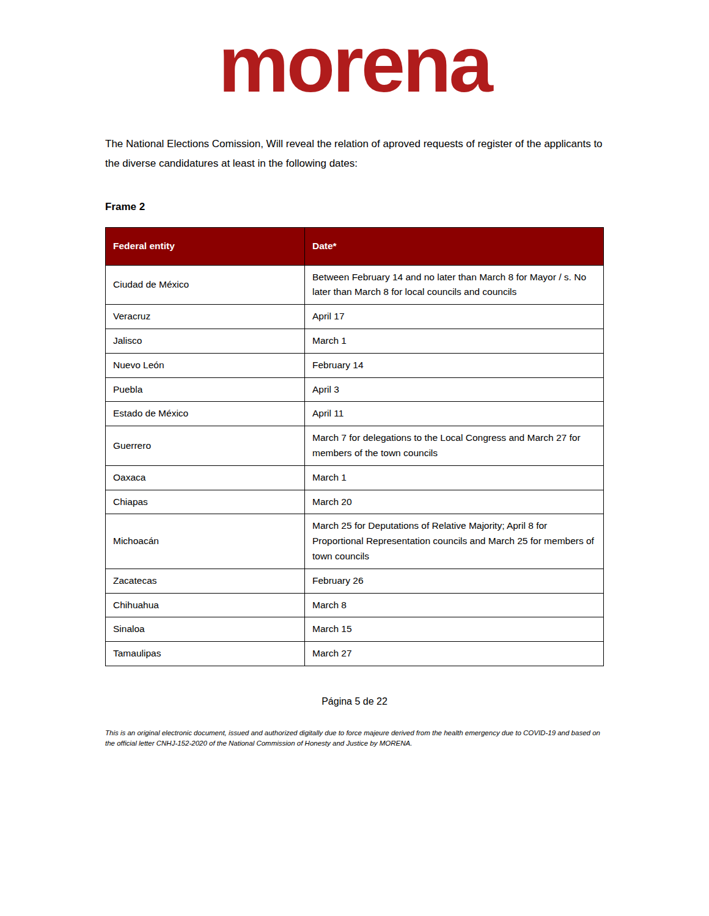morena
The National Elections Comission, Will reveal the relation of aproved requests of register of the applicants to the diverse candidatures at least in the following dates:
Frame 2
| Federal entity | Date* |
| --- | --- |
| Ciudad de México | Between February 14 and no later than March 8 for Mayor / s. No later than March 8 for local councils and councils |
| Veracruz | April 17 |
| Jalisco | March 1 |
| Nuevo León | February 14 |
| Puebla | April 3 |
| Estado de México | April 11 |
| Guerrero | March 7 for delegations to the Local Congress and March 27 for members of the town councils |
| Oaxaca | March 1 |
| Chiapas | March 20 |
| Michoacán | March 25 for Deputations of Relative Majority; April 8 for Proportional Representation councils and March 25 for members of town councils |
| Zacatecas | February 26 |
| Chihuahua | March 8 |
| Sinaloa | March 15 |
| Tamaulipas | March 27 |
Página 5 de 22
This is an original electronic document, issued and authorized digitally due to force majeure derived from the health emergency due to COVID-19 and based on the official letter CNHJ-152-2020 of the National Commission of Honesty and Justice by MORENA.